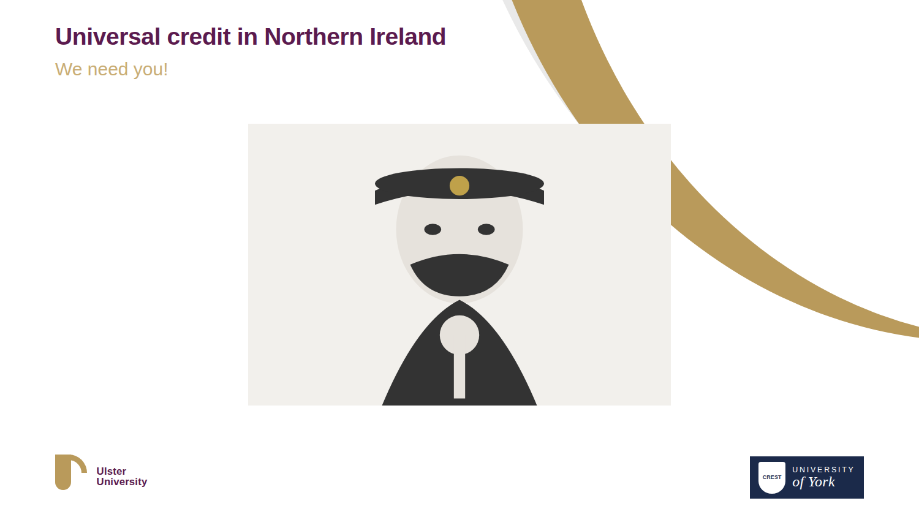Universal credit in Northern Ireland
We need you!
Ulster
University
CREST
University of York